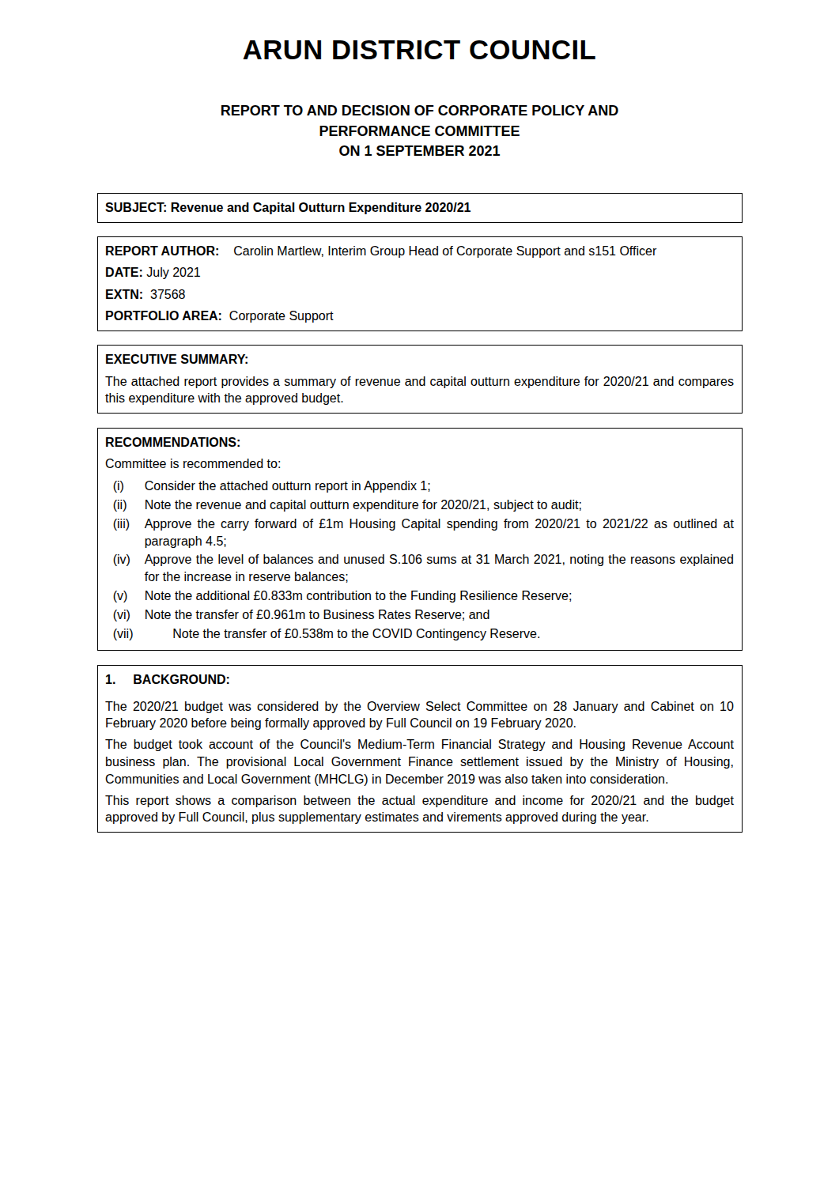ARUN DISTRICT COUNCIL
REPORT TO AND DECISION OF CORPORATE POLICY AND
PERFORMANCE COMMITTEE
ON 1 SEPTEMBER 2021
SUBJECT: Revenue and Capital Outturn Expenditure 2020/21
REPORT AUTHOR: Carolin Martlew, Interim Group Head of Corporate Support and s151 Officer
DATE: July 2021
EXTN: 37568
PORTFOLIO AREA: Corporate Support
EXECUTIVE SUMMARY:
The attached report provides a summary of revenue and capital outturn expenditure for 2020/21 and compares this expenditure with the approved budget.
RECOMMENDATIONS:
Committee is recommended to:
(i) Consider the attached outturn report in Appendix 1;
(ii) Note the revenue and capital outturn expenditure for 2020/21, subject to audit;
(iii) Approve the carry forward of £1m Housing Capital spending from 2020/21 to 2021/22 as outlined at paragraph 4.5;
(iv) Approve the level of balances and unused S.106 sums at 31 March 2021, noting the reasons explained for the increase in reserve balances;
(v) Note the additional £0.833m contribution to the Funding Resilience Reserve;
(vi) Note the transfer of £0.961m to Business Rates Reserve; and
(vii) Note the transfer of £0.538m to the COVID Contingency Reserve.
1. BACKGROUND:
The 2020/21 budget was considered by the Overview Select Committee on 28 January and Cabinet on 10 February 2020 before being formally approved by Full Council on 19 February 2020.
The budget took account of the Council's Medium-Term Financial Strategy and Housing Revenue Account business plan. The provisional Local Government Finance settlement issued by the Ministry of Housing, Communities and Local Government (MHCLG) in December 2019 was also taken into consideration.
This report shows a comparison between the actual expenditure and income for 2020/21 and the budget approved by Full Council, plus supplementary estimates and virements approved during the year.